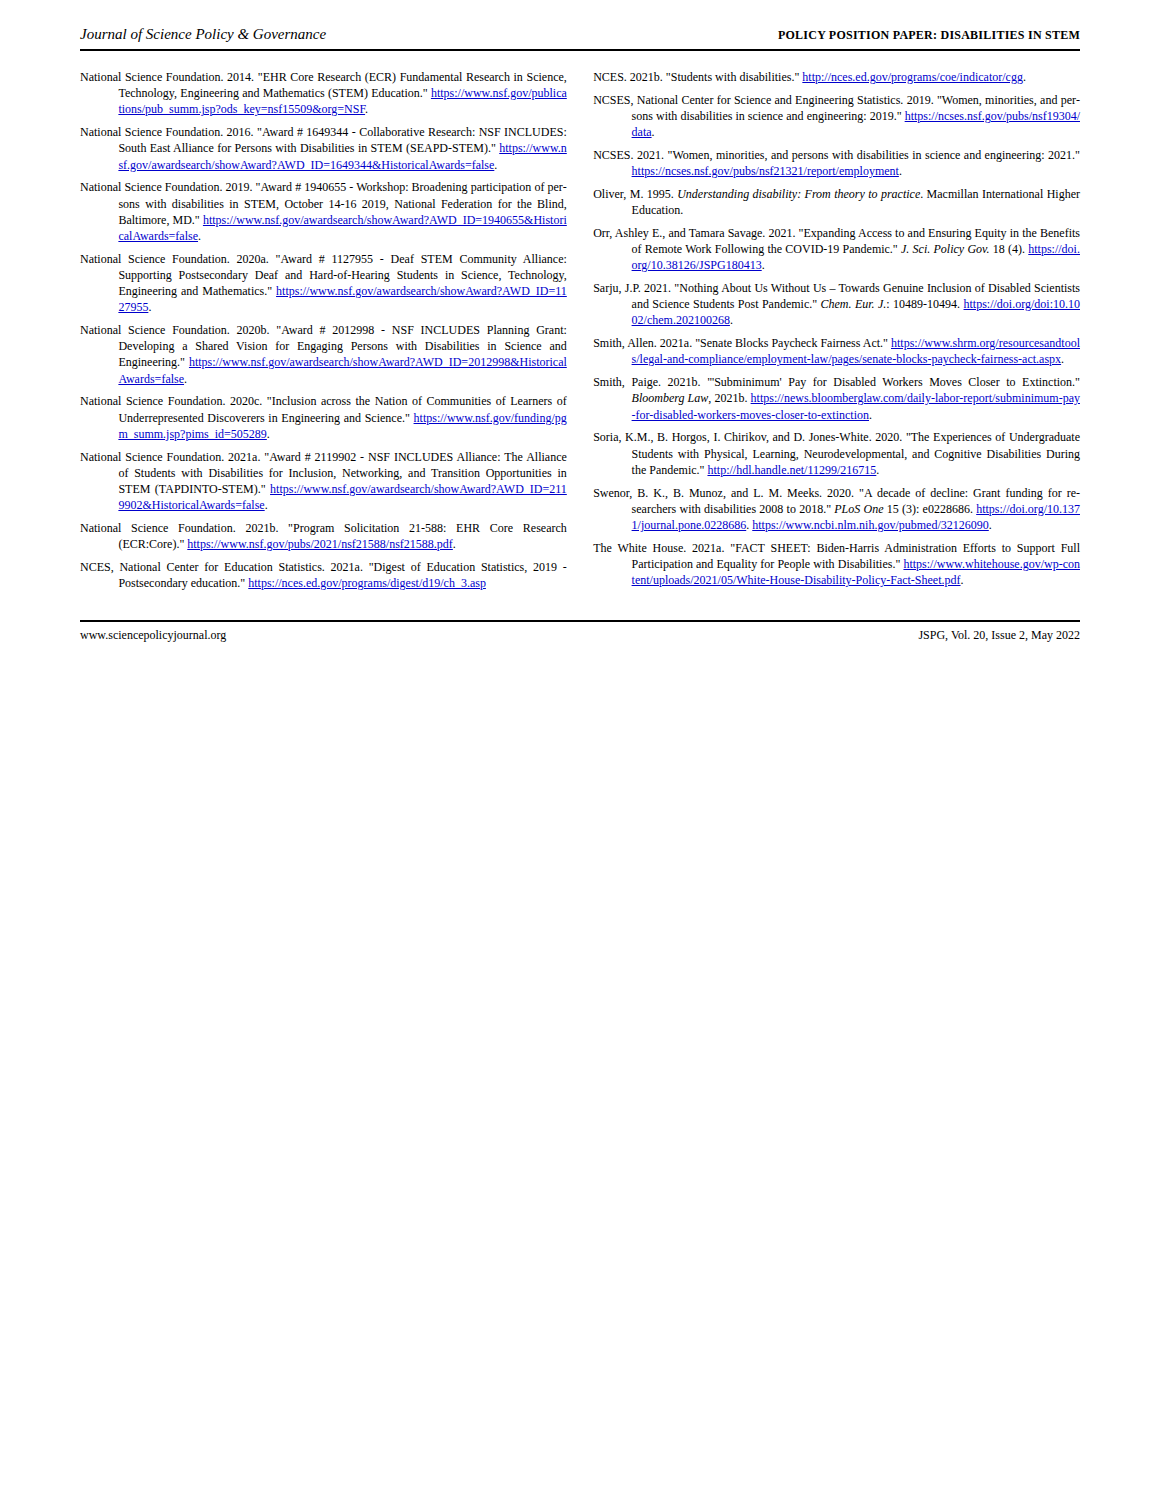Journal of Science Policy & Governance
Policy Position Paper: Disabilities in STEM
National Science Foundation. 2014. "EHR Core Research (ECR) Fundamental Research in Science, Technology, Engineering and Mathematics (STEM) Education." https://www.nsf.gov/publications/pub_summ.jsp?ods_key=nsf15509&org=NSF.
National Science Foundation. 2016. "Award # 1649344 - Collaborative Research: NSF INCLUDES: South East Alliance for Persons with Disabilities in STEM (SEAPD-STEM)." https://www.nsf.gov/awardsearch/showAward?AWD_ID=1649344&HistoricalAwards=false.
National Science Foundation. 2019. "Award # 1940655 - Workshop: Broadening participation of persons with disabilities in STEM, October 14-16 2019, National Federation for the Blind, Baltimore, MD." https://www.nsf.gov/awardsearch/showAward?AWD_ID=1940655&HistoricalAwards=false.
National Science Foundation. 2020a. "Award # 1127955 - Deaf STEM Community Alliance: Supporting Postsecondary Deaf and Hard-of-Hearing Students in Science, Technology, Engineering and Mathematics." https://www.nsf.gov/awardsearch/showAward?AWD_ID=1127955.
National Science Foundation. 2020b. "Award # 2012998 - NSF INCLUDES Planning Grant: Developing a Shared Vision for Engaging Persons with Disabilities in Science and Engineering." https://www.nsf.gov/awardsearch/showAward?AWD_ID=2012998&HistoricalAwards=false.
National Science Foundation. 2020c. "Inclusion across the Nation of Communities of Learners of Underrepresented Discoverers in Engineering and Science." https://www.nsf.gov/funding/pgm_summ.jsp?pims_id=505289.
National Science Foundation. 2021a. "Award # 2119902 - NSF INCLUDES Alliance: The Alliance of Students with Disabilities for Inclusion, Networking, and Transition Opportunities in STEM (TAPDINTO-STEM)." https://www.nsf.gov/awardsearch/showAward?AWD_ID=2119902&HistoricalAwards=false.
National Science Foundation. 2021b. "Program Solicitation 21-588: EHR Core Research (ECR:Core)." https://www.nsf.gov/pubs/2021/nsf21588/nsf21588.pdf.
NCES, National Center for Education Statistics. 2021a. "Digest of Education Statistics, 2019 - Postsecondary education." https://nces.ed.gov/programs/digest/d19/ch_3.asp
NCES. 2021b. "Students with disabilities." http://nces.ed.gov/programs/coe/indicator/cgg.
NCSES, National Center for Science and Engineering Statistics. 2019. "Women, minorities, and persons with disabilities in science and engineering: 2019." https://ncses.nsf.gov/pubs/nsf19304/data.
NCSES. 2021. "Women, minorities, and persons with disabilities in science and engineering: 2021." https://ncses.nsf.gov/pubs/nsf21321/report/employment.
Oliver, M. 1995. Understanding disability: From theory to practice. Macmillan International Higher Education.
Orr, Ashley E., and Tamara Savage. 2021. "Expanding Access to and Ensuring Equity in the Benefits of Remote Work Following the COVID-19 Pandemic." J. Sci. Policy Gov. 18 (4). https://doi.org/10.38126/JSPG180413.
Sarju, J.P. 2021. "Nothing About Us Without Us – Towards Genuine Inclusion of Disabled Scientists and Science Students Post Pandemic." Chem. Eur. J.: 10489-10494. https://doi.org/doi:10.1002/chem.202100268.
Smith, Allen. 2021a. "Senate Blocks Paycheck Fairness Act." https://www.shrm.org/resourcesandtools/legal-and-compliance/employment-law/pages/senate-blocks-paycheck-fairness-act.aspx.
Smith, Paige. 2021b. "'Subminimum' Pay for Disabled Workers Moves Closer to Extinction." Bloomberg Law, 2021b. https://news.bloomberglaw.com/daily-labor-report/subminimum-pay-for-disabled-workers-moves-closer-to-extinction.
Soria, K.M., B. Horgos, I. Chirikov, and D. Jones-White. 2020. "The Experiences of Undergraduate Students with Physical, Learning, Neurodevelopmental, and Cognitive Disabilities During the Pandemic." http://hdl.handle.net/11299/216715.
Swenor, B. K., B. Munoz, and L. M. Meeks. 2020. "A decade of decline: Grant funding for researchers with disabilities 2008 to 2018." PLoS One 15 (3): e0228686. https://doi.org/10.1371/journal.pone.0228686. https://www.ncbi.nlm.nih.gov/pubmed/32126090.
The White House. 2021a. "FACT SHEET: Biden-Harris Administration Efforts to Support Full Participation and Equality for People with Disabilities." https://www.whitehouse.gov/wp-content/uploads/2021/05/White-House-Disability-Policy-Fact-Sheet.pdf.
www.sciencepolicyjournal.org
JSPG, Vol. 20, Issue 2, May 2022